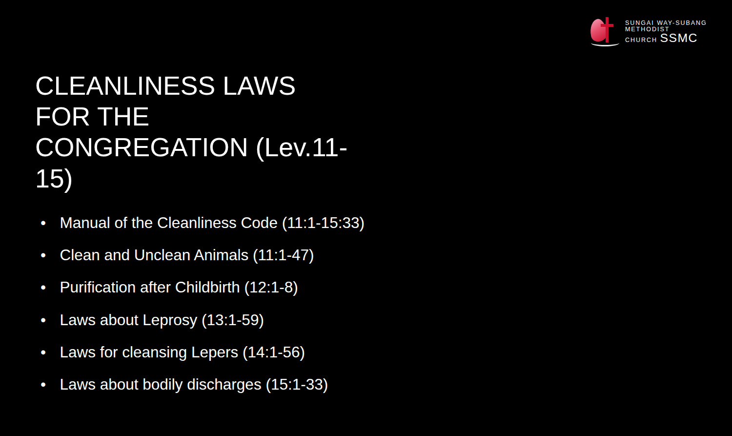Sungai Way-Subang Methodist Church SSMC
CLEANLINESS LAWS FOR THE CONGREGATION (Lev.11-15)
Manual of the Cleanliness Code (11:1-15:33)
Clean and Unclean Animals (11:1-47)
Purification after Childbirth (12:1-8)
Laws about Leprosy (13:1-59)
Laws for cleansing Lepers (14:1-56)
Laws about bodily discharges (15:1-33)